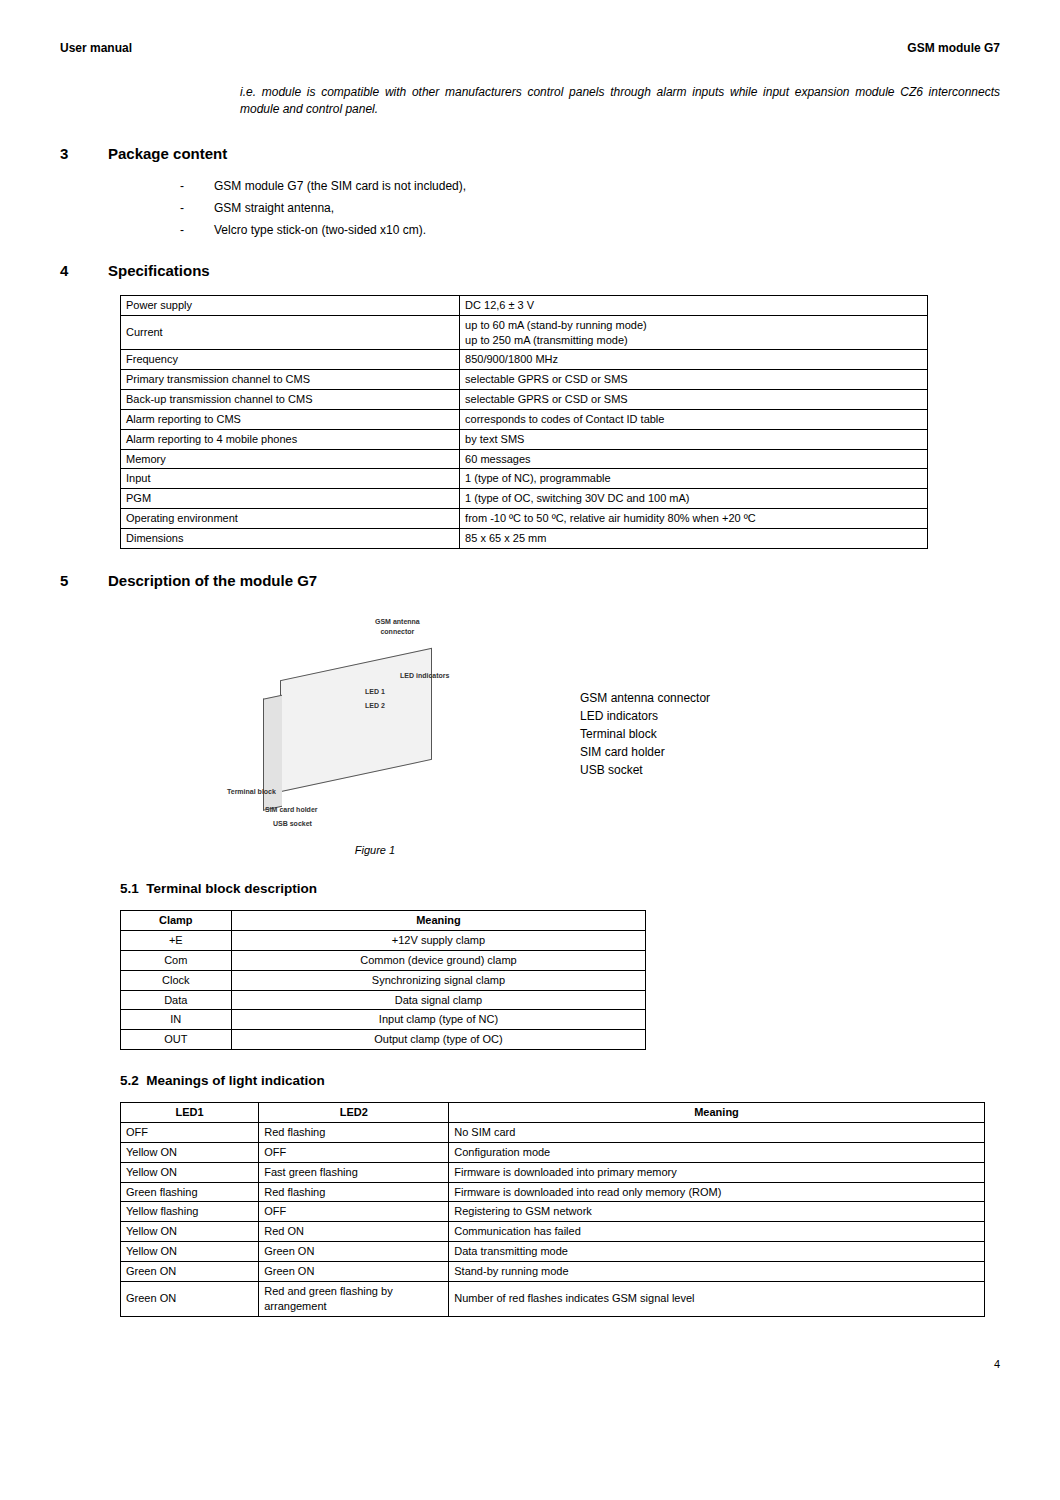User manual GSM module G7
i.e. module is compatible with other manufacturers control panels through alarm inputs while input expansion module CZ6 interconnects module and control panel.
3 Package content
GSM module G7 (the SIM card is not included),
GSM straight antenna,
Velcro type stick-on (two-sided x10 cm).
4 Specifications
| Power supply | DC 12,6 ± 3 V |
| Current | up to 60 mA (stand-by running mode) up to 250 mA (transmitting mode) |
| Frequency | 850/900/1800 MHz |
| Primary transmission channel to CMS | selectable GPRS or CSD or SMS |
| Back-up transmission channel to CMS | selectable GPRS or CSD or SMS |
| Alarm reporting to CMS | corresponds to codes of Contact ID table |
| Alarm reporting to 4 mobile phones | by text SMS |
| Memory | 60 messages |
| Input | 1 (type of NC), programmable |
| PGM | 1 (type of OC, switching 30V DC and 100 mA) |
| Operating environment | from -10 ºC to 50 ºC, relative air humidity 80% when +20 ºC |
| Dimensions | 85 x 65 x 25 mm |
5 Description of the module G7
GSM antenna
connector LED indicators LED 1 LED 2 Terminal block SIM card holder USB socket
Figure 1
GSM antenna connector
LED indicators
Terminal block
SIM card holder
USB socket
5.1 Terminal block description
| Clamp | Meaning |
| --- | --- |
| +E | +12V supply clamp |
| Com | Common (device ground) clamp |
| Clock | Synchronizing signal clamp |
| Data | Data signal clamp |
| IN | Input clamp (type of NC) |
| OUT | Output clamp (type of OC) |
5.2 Meanings of light indication
| LED1 | LED2 | Meaning |
| --- | --- | --- |
| OFF | Red flashing | No SIM card |
| Yellow ON | OFF | Configuration mode |
| Yellow ON | Fast green flashing | Firmware is downloaded into primary memory |
| Green flashing | Red flashing | Firmware is downloaded into read only memory (ROM) |
| Yellow flashing | OFF | Registering to GSM network |
| Yellow ON | Red ON | Communication has failed |
| Yellow ON | Green ON | Data transmitting mode |
| Green ON | Green ON | Stand-by running mode |
| Green ON | Red and green flashing by arrangement | Number of red flashes indicates GSM signal level |
4